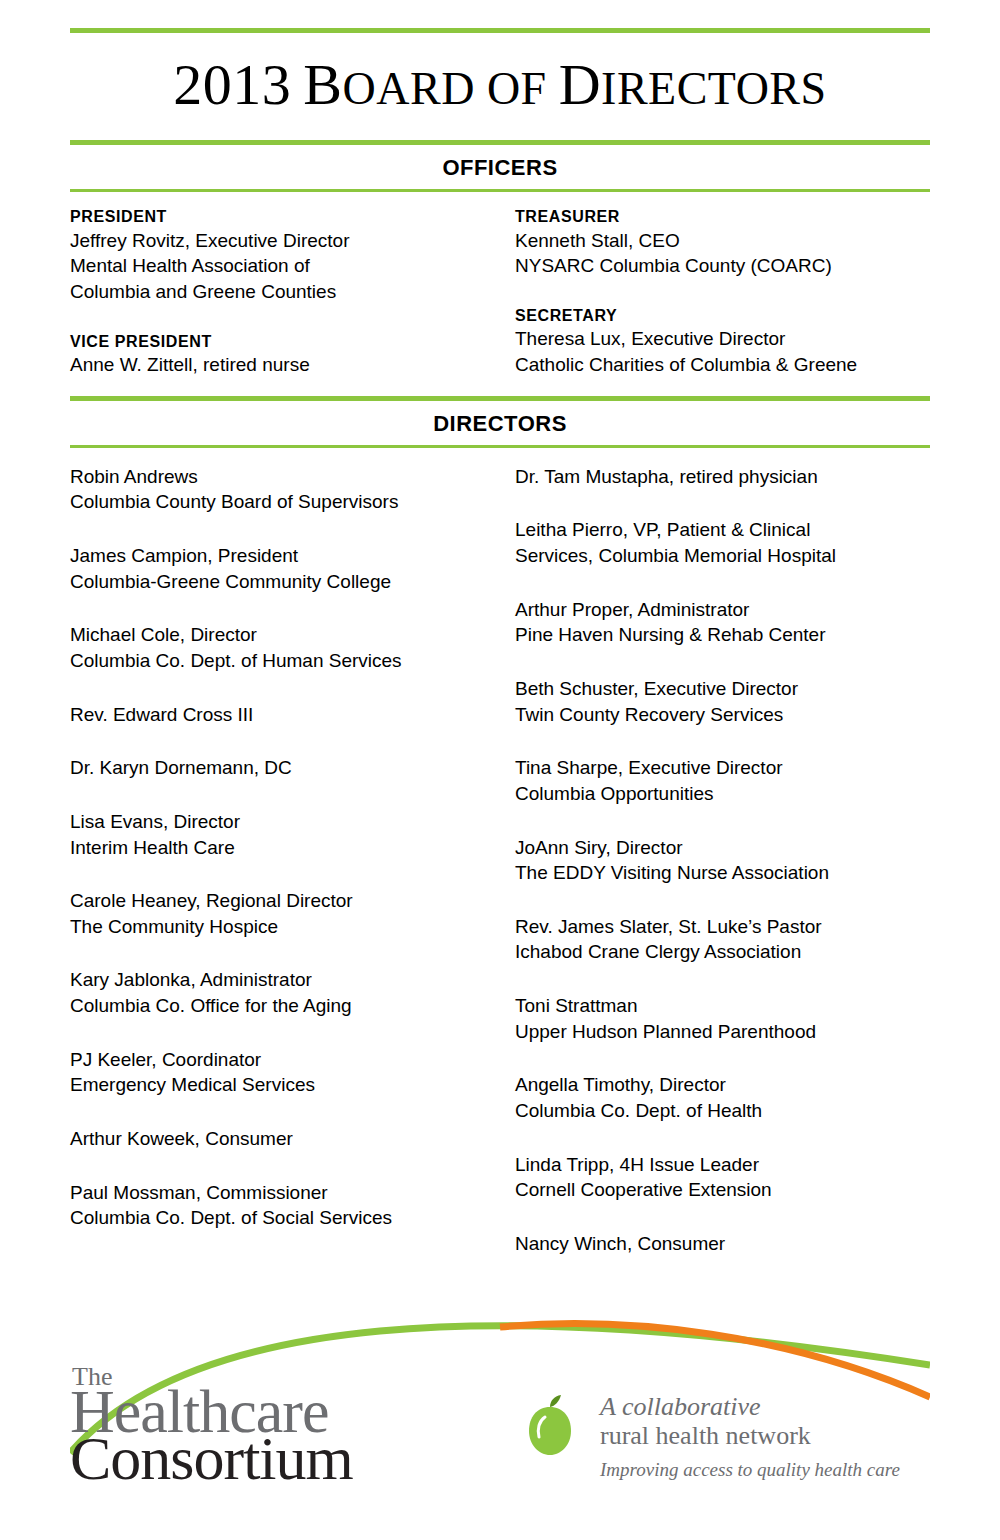2013 Board of Directors
Officers
President
Jeffrey Rovitz, Executive Director
Mental Health Association of
Columbia and Greene Counties
Vice President
Anne W. Zittell, retired nurse
Treasurer
Kenneth Stall, CEO
NYSARC Columbia County (COARC)
Secretary
Theresa Lux, Executive Director
Catholic Charities of Columbia & Greene
Directors
Robin Andrews
Columbia County Board of Supervisors
James Campion, President
Columbia-Greene Community College
Michael Cole, Director
Columbia Co. Dept. of Human Services
Rev. Edward Cross III
Dr. Karyn Dornemann, DC
Lisa Evans, Director
Interim Health Care
Carole Heaney, Regional Director
The Community Hospice
Kary Jablonka, Administrator
Columbia Co. Office for the Aging
PJ Keeler, Coordinator
Emergency Medical Services
Arthur Koweek, Consumer
Paul Mossman, Commissioner
Columbia Co. Dept. of Social Services
Dr. Tam Mustapha, retired physician
Leitha Pierro, VP, Patient & Clinical
Services, Columbia Memorial Hospital
Arthur Proper, Administrator
Pine Haven Nursing & Rehab Center
Beth Schuster, Executive Director
Twin County Recovery Services
Tina Sharpe, Executive Director
Columbia Opportunities
JoAnn Siry, Director
The EDDY Visiting Nurse Association
Rev. James Slater, St. Luke’s Pastor
Ichabod Crane Clergy Association
Toni Strattman
Upper Hudson Planned Parenthood
Angella Timothy, Director
Columbia Co. Dept. of Health
Linda Tripp, 4H Issue Leader
Cornell Cooperative Extension
Nancy Winch, Consumer
The Healthcare Consortium
A collaborative
rural health network
Improving access to quality health care